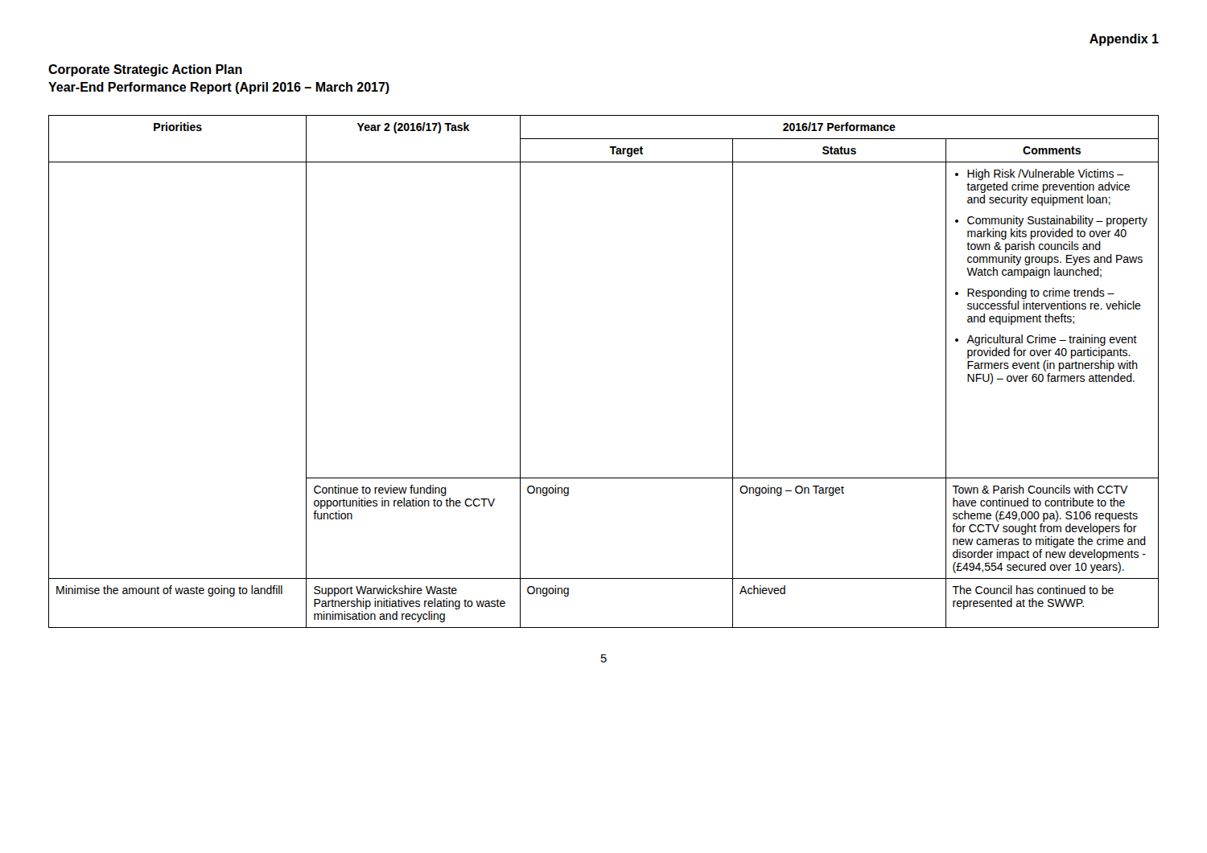Appendix 1
Corporate Strategic Action Plan
Year-End Performance Report (April 2016 – March 2017)
| Priorities | Year 2 (2016/17) Task | 2016/17 Performance |
| --- | --- | --- |
| Target | Status | Comments |
| | | | | High Risk /Vulnerable Victims – targeted crime prevention advice and security equipment loan; Community Sustainability – property marking kits provided to over 40 town & parish councils and community groups. Eyes and Paws Watch campaign launched; Responding to crime trends – successful interventions re. vehicle and equipment thefts; Agricultural Crime – training event provided for over 40 participants. Farmers event (in partnership with NFU) – over 60 farmers attended. |
| Continue to review funding opportunities in relation to the CCTV function | Ongoing | Ongoing – On Target | Town & Parish Councils with CCTV have continued to contribute to the scheme (£49,000 pa). S106 requests for CCTV sought from developers for new cameras to mitigate the crime and disorder impact of new developments - (£494,554 secured over 10 years). |
| Minimise the amount of waste going to landfill | Support Warwickshire Waste Partnership initiatives relating to waste minimisation and recycling | Ongoing | Achieved | The Council has continued to be represented at the SWWP. |
5